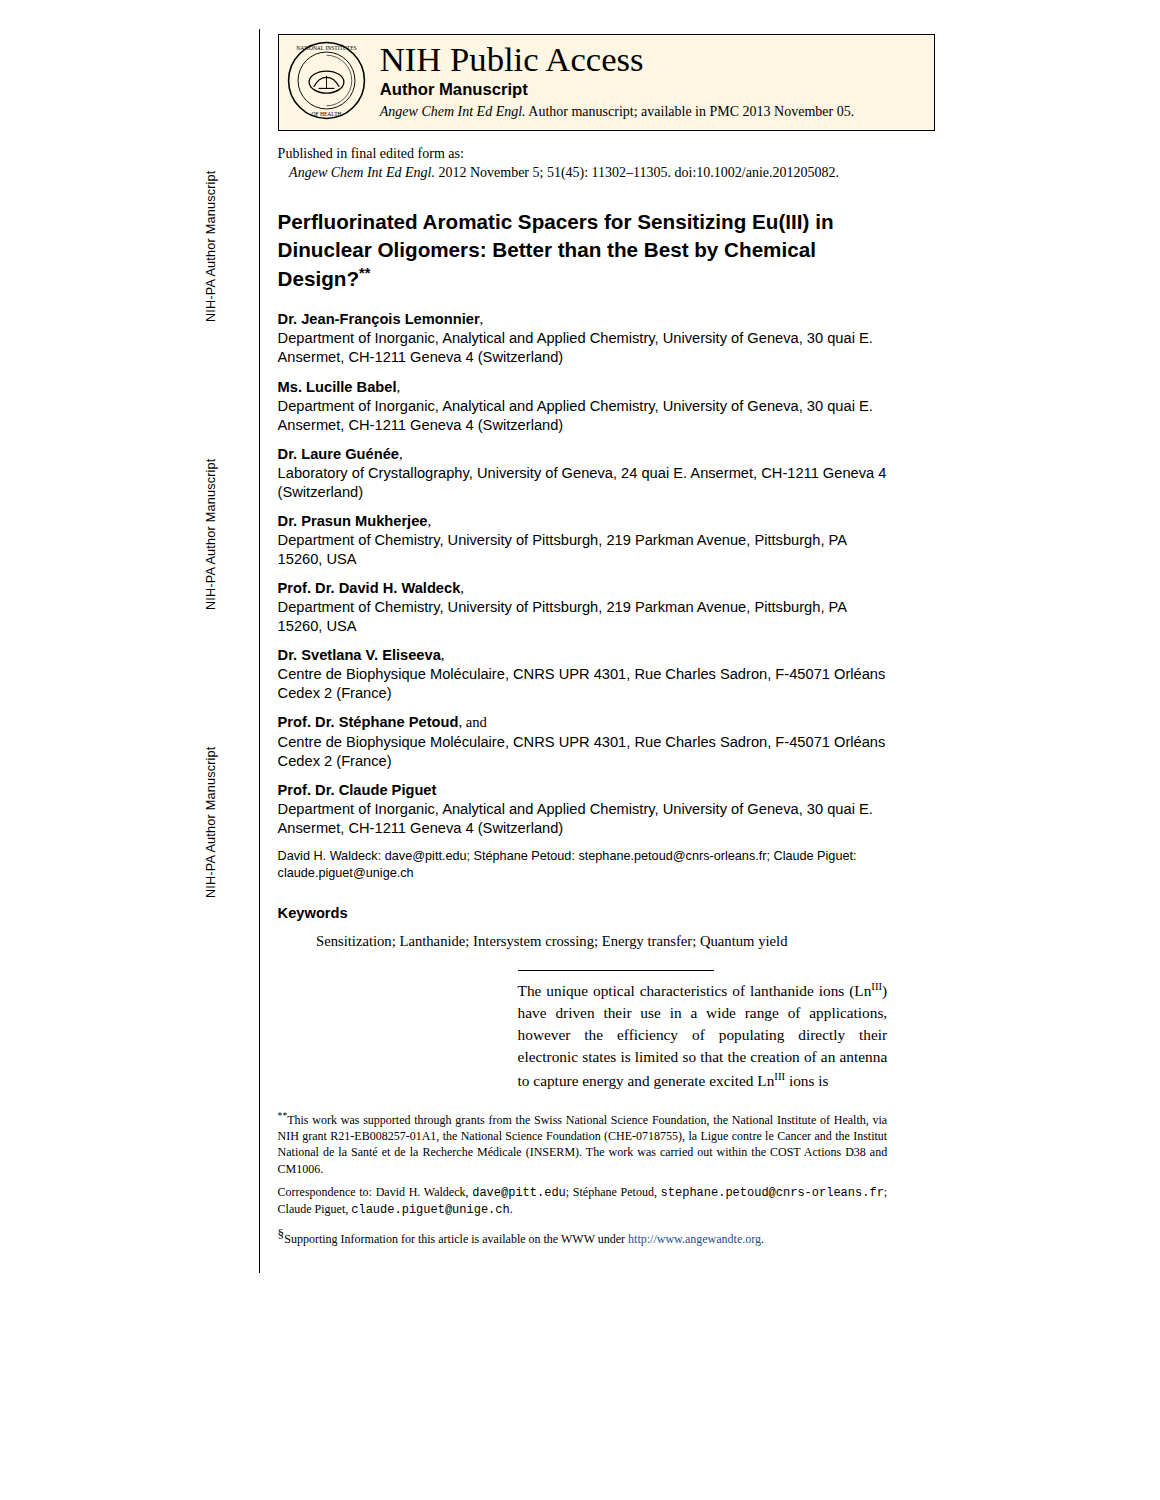NIH-PA Author Manuscript NIH-PA Author Manuscript NIH-PA Author Manuscript
NATIONAL INSTITUTES OF HEALTH
NIH Public Access
Author Manuscript
Angew Chem Int Ed Engl. Author manuscript; available in PMC 2013 November 05.
Published in final edited form as:
Angew Chem Int Ed Engl. 2012 November 5; 51(45): 11302–11305. doi:10.1002/anie.201205082.
Perfluorinated Aromatic Spacers for Sensitizing Eu(III) in Dinuclear Oligomers: Better than the Best by Chemical Design?**
Dr. Jean-François Lemonnier,
Department of Inorganic, Analytical and Applied Chemistry, University of Geneva, 30 quai E. Ansermet, CH-1211 Geneva 4 (Switzerland)
Ms. Lucille Babel,
Department of Inorganic, Analytical and Applied Chemistry, University of Geneva, 30 quai E. Ansermet, CH-1211 Geneva 4 (Switzerland)
Dr. Laure Guénée,
Laboratory of Crystallography, University of Geneva, 24 quai E. Ansermet, CH-1211 Geneva 4 (Switzerland)
Dr. Prasun Mukherjee,
Department of Chemistry, University of Pittsburgh, 219 Parkman Avenue, Pittsburgh, PA 15260, USA
Prof. Dr. David H. Waldeck,
Department of Chemistry, University of Pittsburgh, 219 Parkman Avenue, Pittsburgh, PA 15260, USA
Dr. Svetlana V. Eliseeva,
Centre de Biophysique Moléculaire, CNRS UPR 4301, Rue Charles Sadron, F-45071 Orléans Cedex 2 (France)
Prof. Dr. Stéphane Petoud, and
Centre de Biophysique Moléculaire, CNRS UPR 4301, Rue Charles Sadron, F-45071 Orléans Cedex 2 (France)
Prof. Dr. Claude Piguet
Department of Inorganic, Analytical and Applied Chemistry, University of Geneva, 30 quai E. Ansermet, CH-1211 Geneva 4 (Switzerland)
David H. Waldeck: dave@pitt.edu; Stéphane Petoud: stephane.petoud@cnrs-orleans.fr; Claude Piguet: claude.piguet@unige.ch
Keywords
Sensitization; Lanthanide; Intersystem crossing; Energy transfer; Quantum yield
The unique optical characteristics of lanthanide ions (LnIII) have driven their use in a wide range of applications, however the efficiency of populating directly their electronic states is limited so that the creation of an antenna to capture energy and generate excited LnIII ions is
**This work was supported through grants from the Swiss National Science Foundation, the National Institute of Health, via NIH grant R21-EB008257-01A1, the National Science Foundation (CHE-0718755), la Ligue contre le Cancer and the Institut National de la Santé et de la Recherche Médicale (INSERM). The work was carried out within the COST Actions D38 and CM1006.
Correspondence to: David H. Waldeck, dave@pitt.edu; Stéphane Petoud, stephane.petoud@cnrs-orleans.fr; Claude Piguet, claude.piguet@unige.ch.
§Supporting Information for this article is available on the WWW under http://www.angewandte.org.